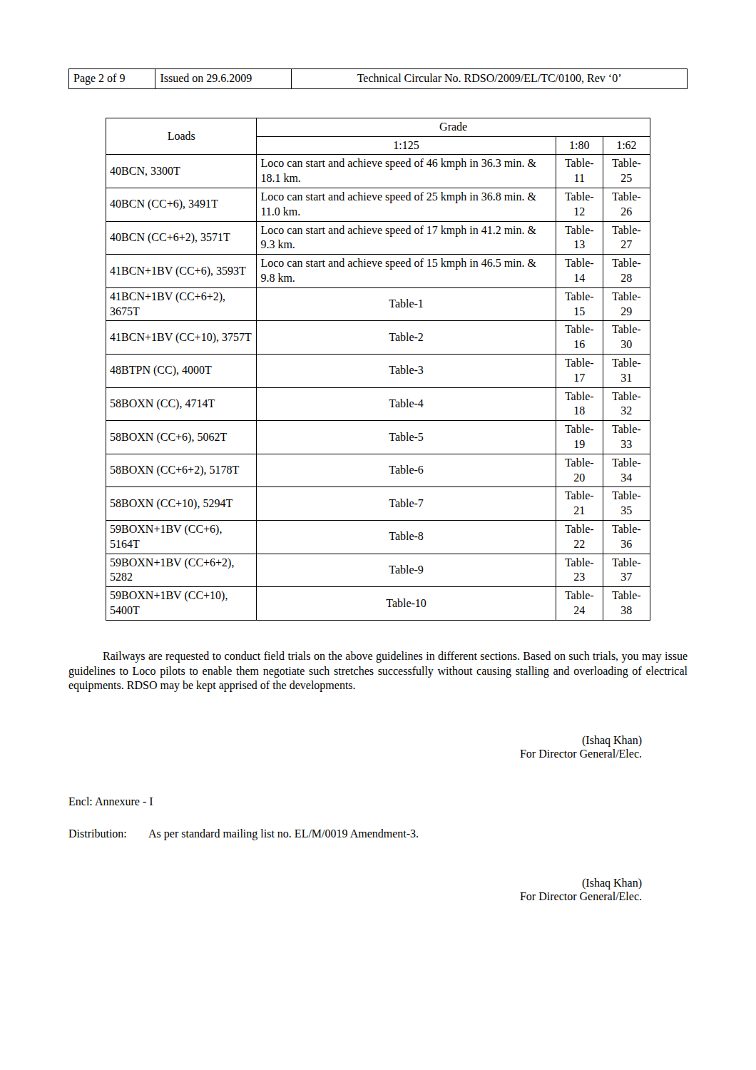| Page 2 of 9 | Issued on 29.6.2009 | Technical Circular No. RDSO/2009/EL/TC/0100, Rev ‘0’ |
| Loads | Grade |
| 1:125 | 1:80 | 1:62 |
| 40BCN, 3300T | Loco can start and achieve speed of 46 kmph in 36.3 min. & 18.1 km. | Table-11 | Table-25 |
| 40BCN (CC+6), 3491T | Loco can start and achieve speed of 25 kmph in 36.8 min. & 11.0 km. | Table-12 | Table-26 |
| 40BCN (CC+6+2), 3571T | Loco can start and achieve speed of 17 kmph in 41.2 min. & 9.3 km. | Table-13 | Table-27 |
| 41BCN+1BV (CC+6), 3593T | Loco can start and achieve speed of 15 kmph in 46.5 min. & 9.8 km. | Table-14 | Table-28 |
| 41BCN+1BV (CC+6+2), 3675T | Table-1 | Table-15 | Table-29 |
| 41BCN+1BV (CC+10), 3757T | Table-2 | Table-16 | Table-30 |
| 48BTPN (CC), 4000T | Table-3 | Table-17 | Table-31 |
| 58BOXN (CC), 4714T | Table-4 | Table-18 | Table-32 |
| 58BOXN (CC+6), 5062T | Table-5 | Table-19 | Table-33 |
| 58BOXN (CC+6+2), 5178T | Table-6 | Table-20 | Table-34 |
| 58BOXN (CC+10), 5294T | Table-7 | Table-21 | Table-35 |
| 59BOXN+1BV (CC+6), 5164T | Table-8 | Table-22 | Table-36 |
| 59BOXN+1BV (CC+6+2), 5282 | Table-9 | Table-23 | Table-37 |
| 59BOXN+1BV (CC+10), 5400T | Table-10 | Table-24 | Table-38 |
Railways are requested to conduct field trials on the above guidelines in different sections. Based on such trials, you may issue guidelines to Loco pilots to enable them negotiate such stretches successfully without causing stalling and overloading of electrical equipments. RDSO may be kept apprised of the developments.
(Ishaq Khan)
For Director General/Elec.
Encl: Annexure - I
Distribution: As per standard mailing list no. EL/M/0019 Amendment-3.
(Ishaq Khan)
For Director General/Elec.